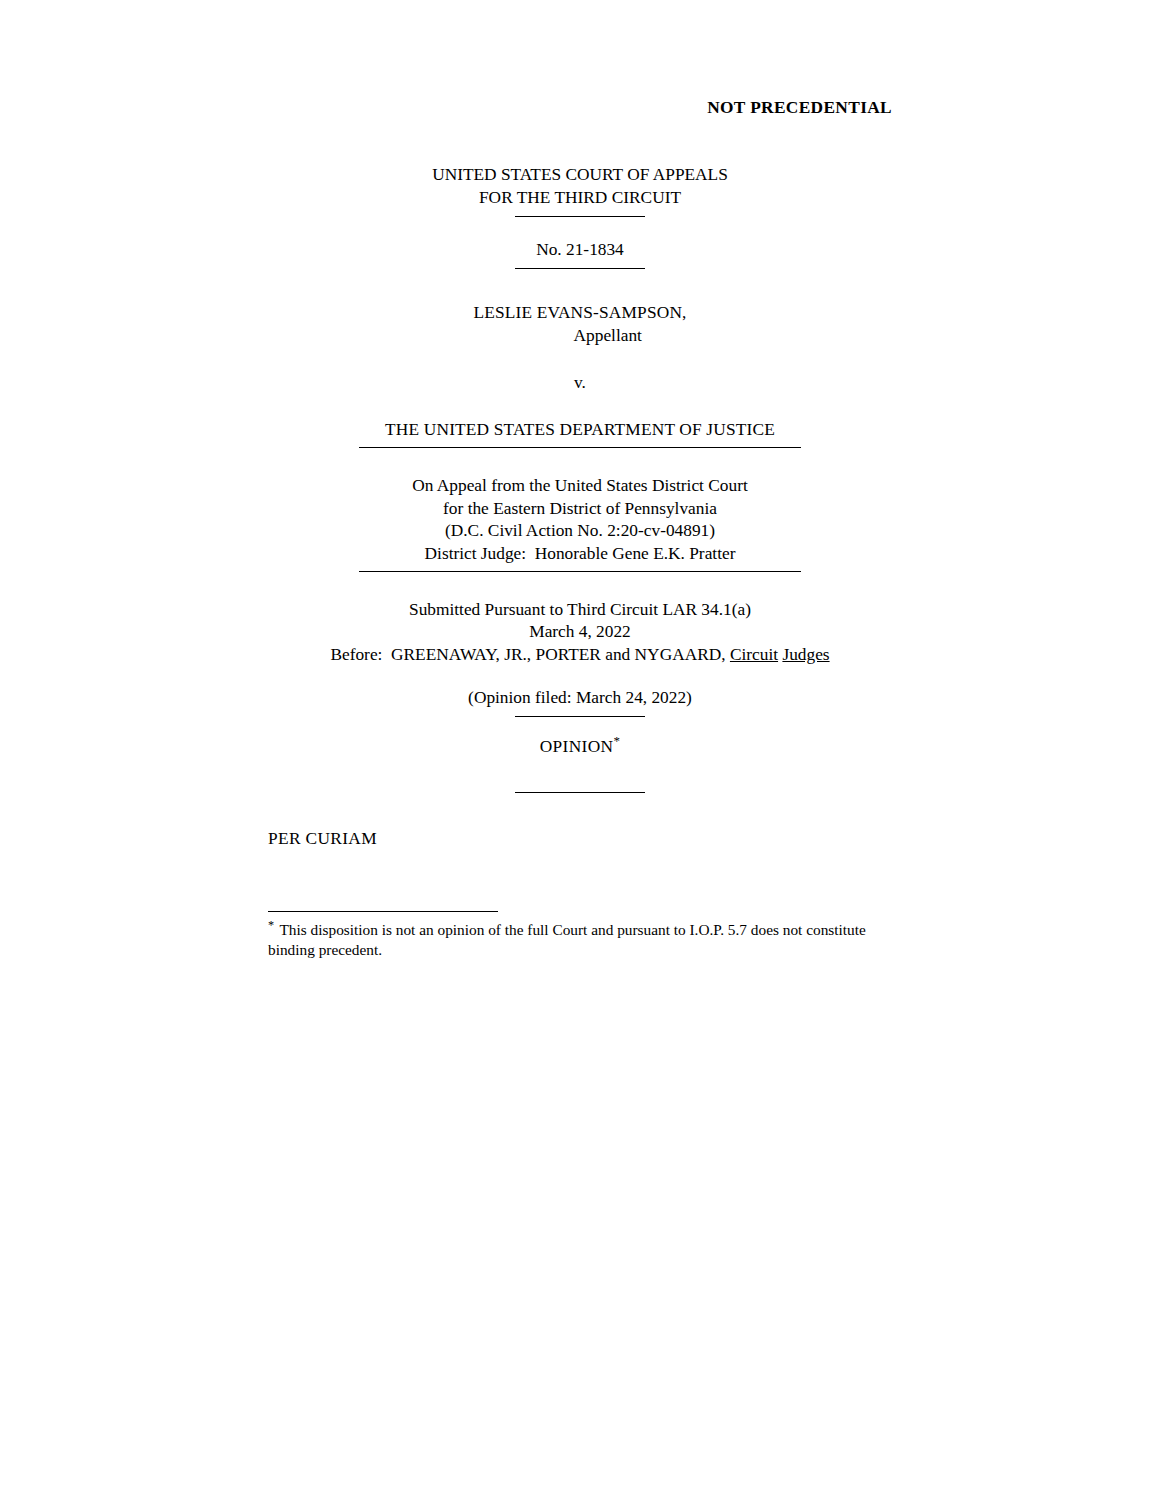NOT PRECEDENTIAL
UNITED STATES COURT OF APPEALS
FOR THE THIRD CIRCUIT
No. 21-1834
LESLIE EVANS-SAMPSON,
Appellant
v.
THE UNITED STATES DEPARTMENT OF JUSTICE
On Appeal from the United States District Court
for the Eastern District of Pennsylvania
(D.C. Civil Action No. 2:20-cv-04891)
District Judge: Honorable Gene E.K. Pratter
Submitted Pursuant to Third Circuit LAR 34.1(a)
March 4, 2022
Before: GREENAWAY, JR., PORTER and NYGAARD, Circuit Judges
(Opinion filed: March 24, 2022)
OPINION*
PER CURIAM
* This disposition is not an opinion of the full Court and pursuant to I.O.P. 5.7 does not constitute binding precedent.